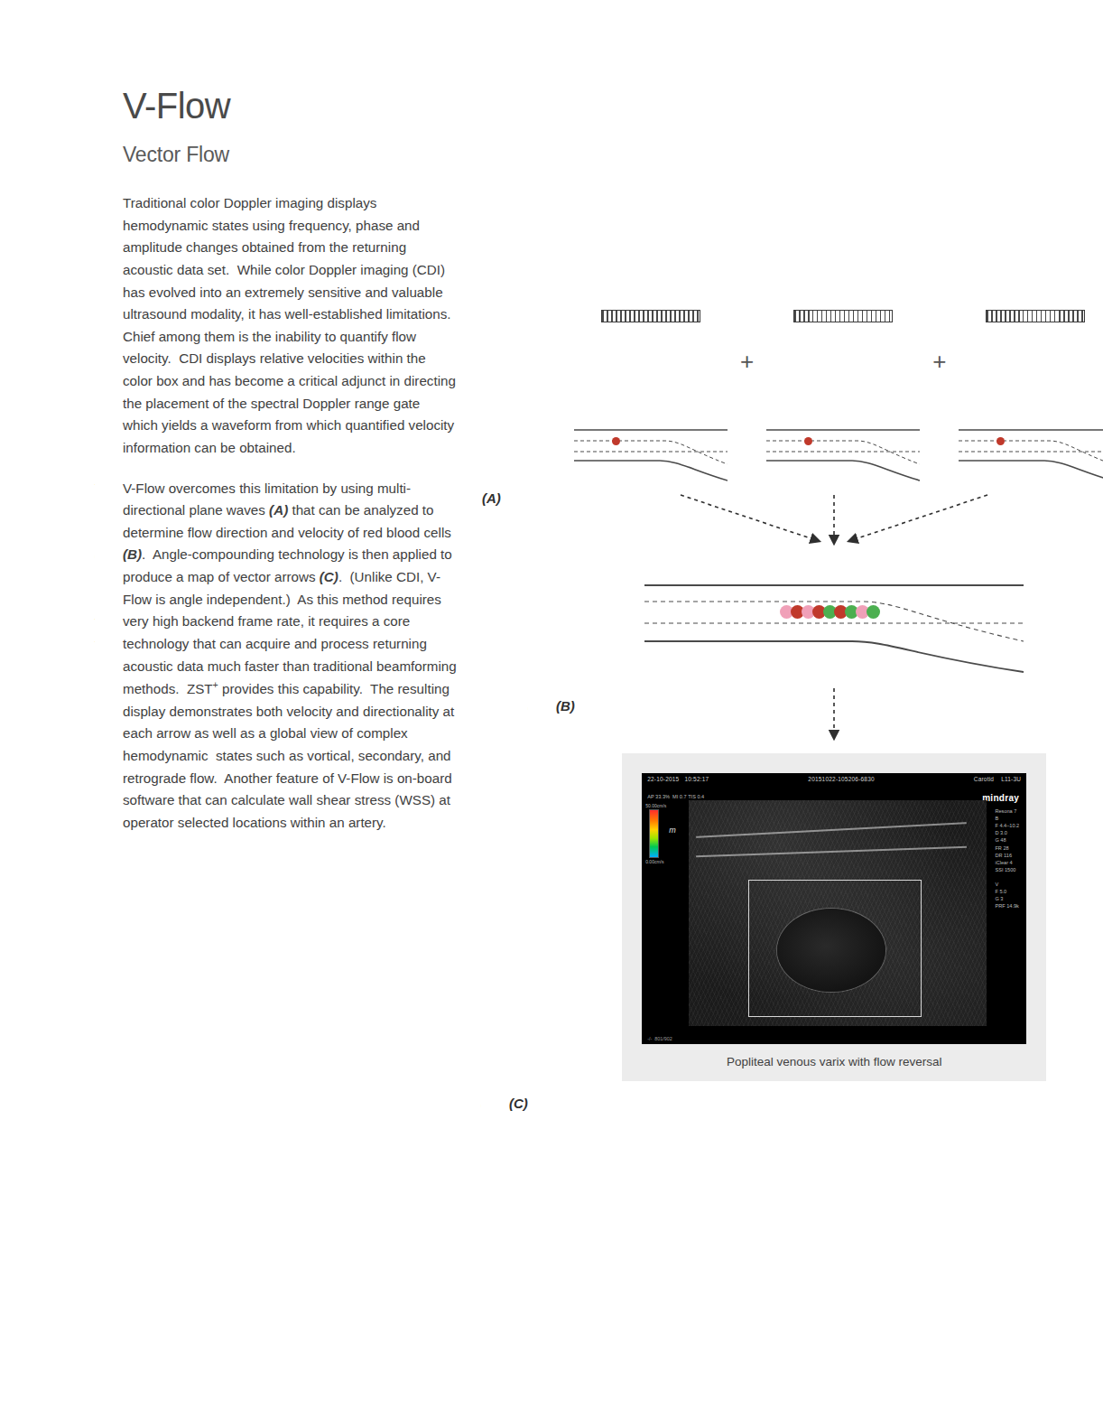V-Flow
Vector Flow
Traditional color Doppler imaging displays hemodynamic states using frequency, phase and amplitude changes obtained from the returning acoustic data set. While color Doppler imaging (CDI) has evolved into an extremely sensitive and valuable ultrasound modality, it has well-established limitations. Chief among them is the inability to quantify flow velocity. CDI displays relative velocities within the color box and has become a critical adjunct in directing the placement of the spectral Doppler range gate which yields a waveform from which quantified velocity information can be obtained.
V-Flow overcomes this limitation by using multi-directional plane waves (A) that can be analyzed to determine flow direction and velocity of red blood cells (B). Angle-compounding technology is then applied to produce a map of vector arrows (C). (Unlike CDI, V-Flow is angle independent.) As this method requires very high backend frame rate, it requires a core technology that can acquire and process returning acoustic data much faster than traditional beamforming methods. ZST+ provides this capability. The resulting display demonstrates both velocity and directionality at each arrow as well as a global view of complex hemodynamic states such as vortical, secondary, and retrograde flow. Another feature of V-Flow is on-board software that can calculate wall shear stress (WSS) at operator selected locations within an artery.
(A) (B) (C)
+
+
22-10-2015 10:52:17 20151022-105206-6830 Carotid L11-3U
mindray
Resona 7
B
F 4.4–10.2
D 3.0
G 48
FR 28
DR 116
iClear 4
SSI 1500
V
F 5.0
G 3
PRF 14.9k
AP 33.3% MI 0.7 TIS 0.4
50.00cm/s
0.00cm/s
m
-/- 801/902
Popliteal venous varix with flow reversal